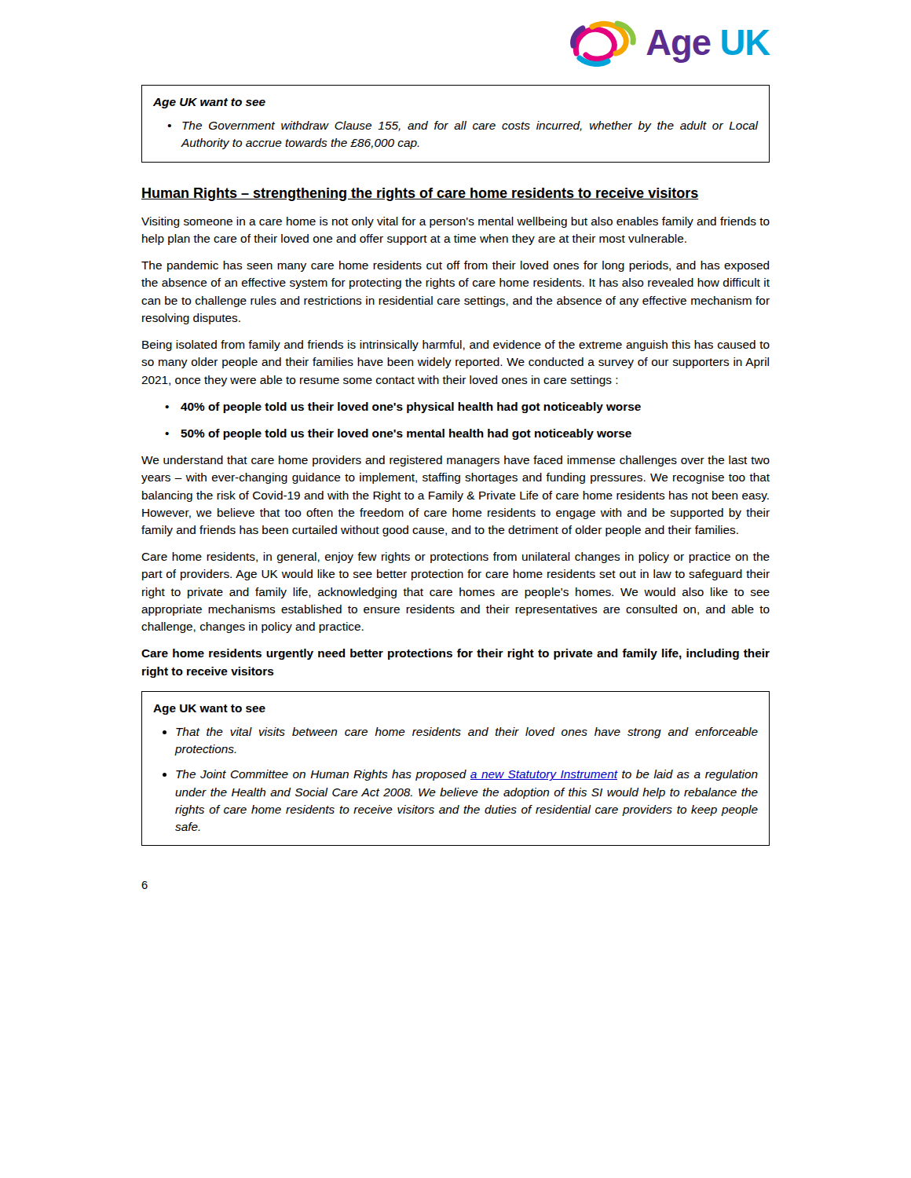Age UK
Age UK want to see
The Government withdraw Clause 155, and for all care costs incurred, whether by the adult or Local Authority to accrue towards the £86,000 cap.
Human Rights – strengthening the rights of care home residents to receive visitors
Visiting someone in a care home is not only vital for a person's mental wellbeing but also enables family and friends to help plan the care of their loved one and offer support at a time when they are at their most vulnerable.
The pandemic has seen many care home residents cut off from their loved ones for long periods, and has exposed the absence of an effective system for protecting the rights of care home residents. It has also revealed how difficult it can be to challenge rules and restrictions in residential care settings, and the absence of any effective mechanism for resolving disputes.
Being isolated from family and friends is intrinsically harmful, and evidence of the extreme anguish this has caused to so many older people and their families have been widely reported. We conducted a survey of our supporters in April 2021, once they were able to resume some contact with their loved ones in care settings :
40% of people told us their loved one's physical health had got noticeably worse
50% of people told us their loved one's mental health had got noticeably worse
We understand that care home providers and registered managers have faced immense challenges over the last two years – with ever-changing guidance to implement, staffing shortages and funding pressures. We recognise too that balancing the risk of Covid-19 and with the Right to a Family & Private Life of care home residents has not been easy. However, we believe that too often the freedom of care home residents to engage with and be supported by their family and friends has been curtailed without good cause, and to the detriment of older people and their families.
Care home residents, in general, enjoy few rights or protections from unilateral changes in policy or practice on the part of providers. Age UK would like to see better protection for care home residents set out in law to safeguard their right to private and family life, acknowledging that care homes are people's homes. We would also like to see appropriate mechanisms established to ensure residents and their representatives are consulted on, and able to challenge, changes in policy and practice.
Care home residents urgently need better protections for their right to private and family life, including their right to receive visitors
Age UK want to see
That the vital visits between care home residents and their loved ones have strong and enforceable protections.
The Joint Committee on Human Rights has proposed a new Statutory Instrument to be laid as a regulation under the Health and Social Care Act 2008. We believe the adoption of this SI would help to rebalance the rights of care home residents to receive visitors and the duties of residential care providers to keep people safe.
6